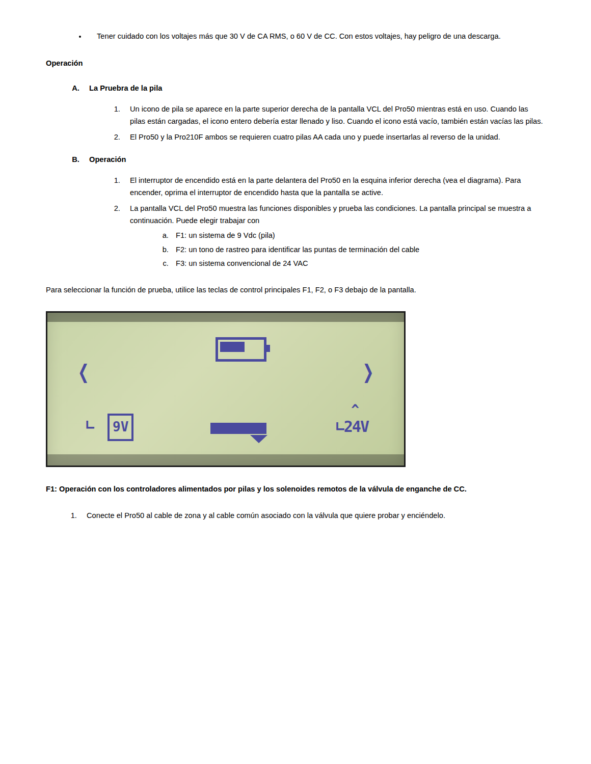Tener cuidado con los voltajes más que 30 V de CA RMS, o 60 V de CC. Con estos voltajes, hay peligro de una descarga.
Operación
La Pruebra de la pila
Un icono de pila se aparece en la parte superior derecha de la pantalla VCL del Pro50 mientras está en uso. Cuando las pilas están cargadas, el icono entero debería estar llenado y liso. Cuando el icono está vacío, también están vacías las pilas.
El Pro50 y la Pro210F ambos se requieren cuatro pilas AA cada uno y puede insertarlas al reverso de la unidad.
Operación
El interruptor de encendido está en la parte delantera del Pro50 en la esquina inferior derecha (vea el diagrama). Para encender, oprima el interruptor de encendido hasta que la pantalla se active.
La pantalla VCL del Pro50 muestra las funciones disponibles y prueba las condiciones. La pantalla principal se muestra a continuación. Puede elegir trabajar con
F1: un sistema de 9 Vdc (pila)
F2: un tono de rastreo para identificar las puntas de terminación del cable
F3: un sistema convencional de 24 VAC
Para seleccionar la función de prueba, utilice las teclas de control principales F1, F2, o F3 debajo de la pantalla.
❮ ❯
∟ 9V
^ ∟24V
F1: Operación con los controladores alimentados por pilas y los solenoides remotos de la válvula de enganche de CC.
Conecte el Pro50 al cable de zona y al cable común asociado con la válvula que quiere probar y enciéndelo.